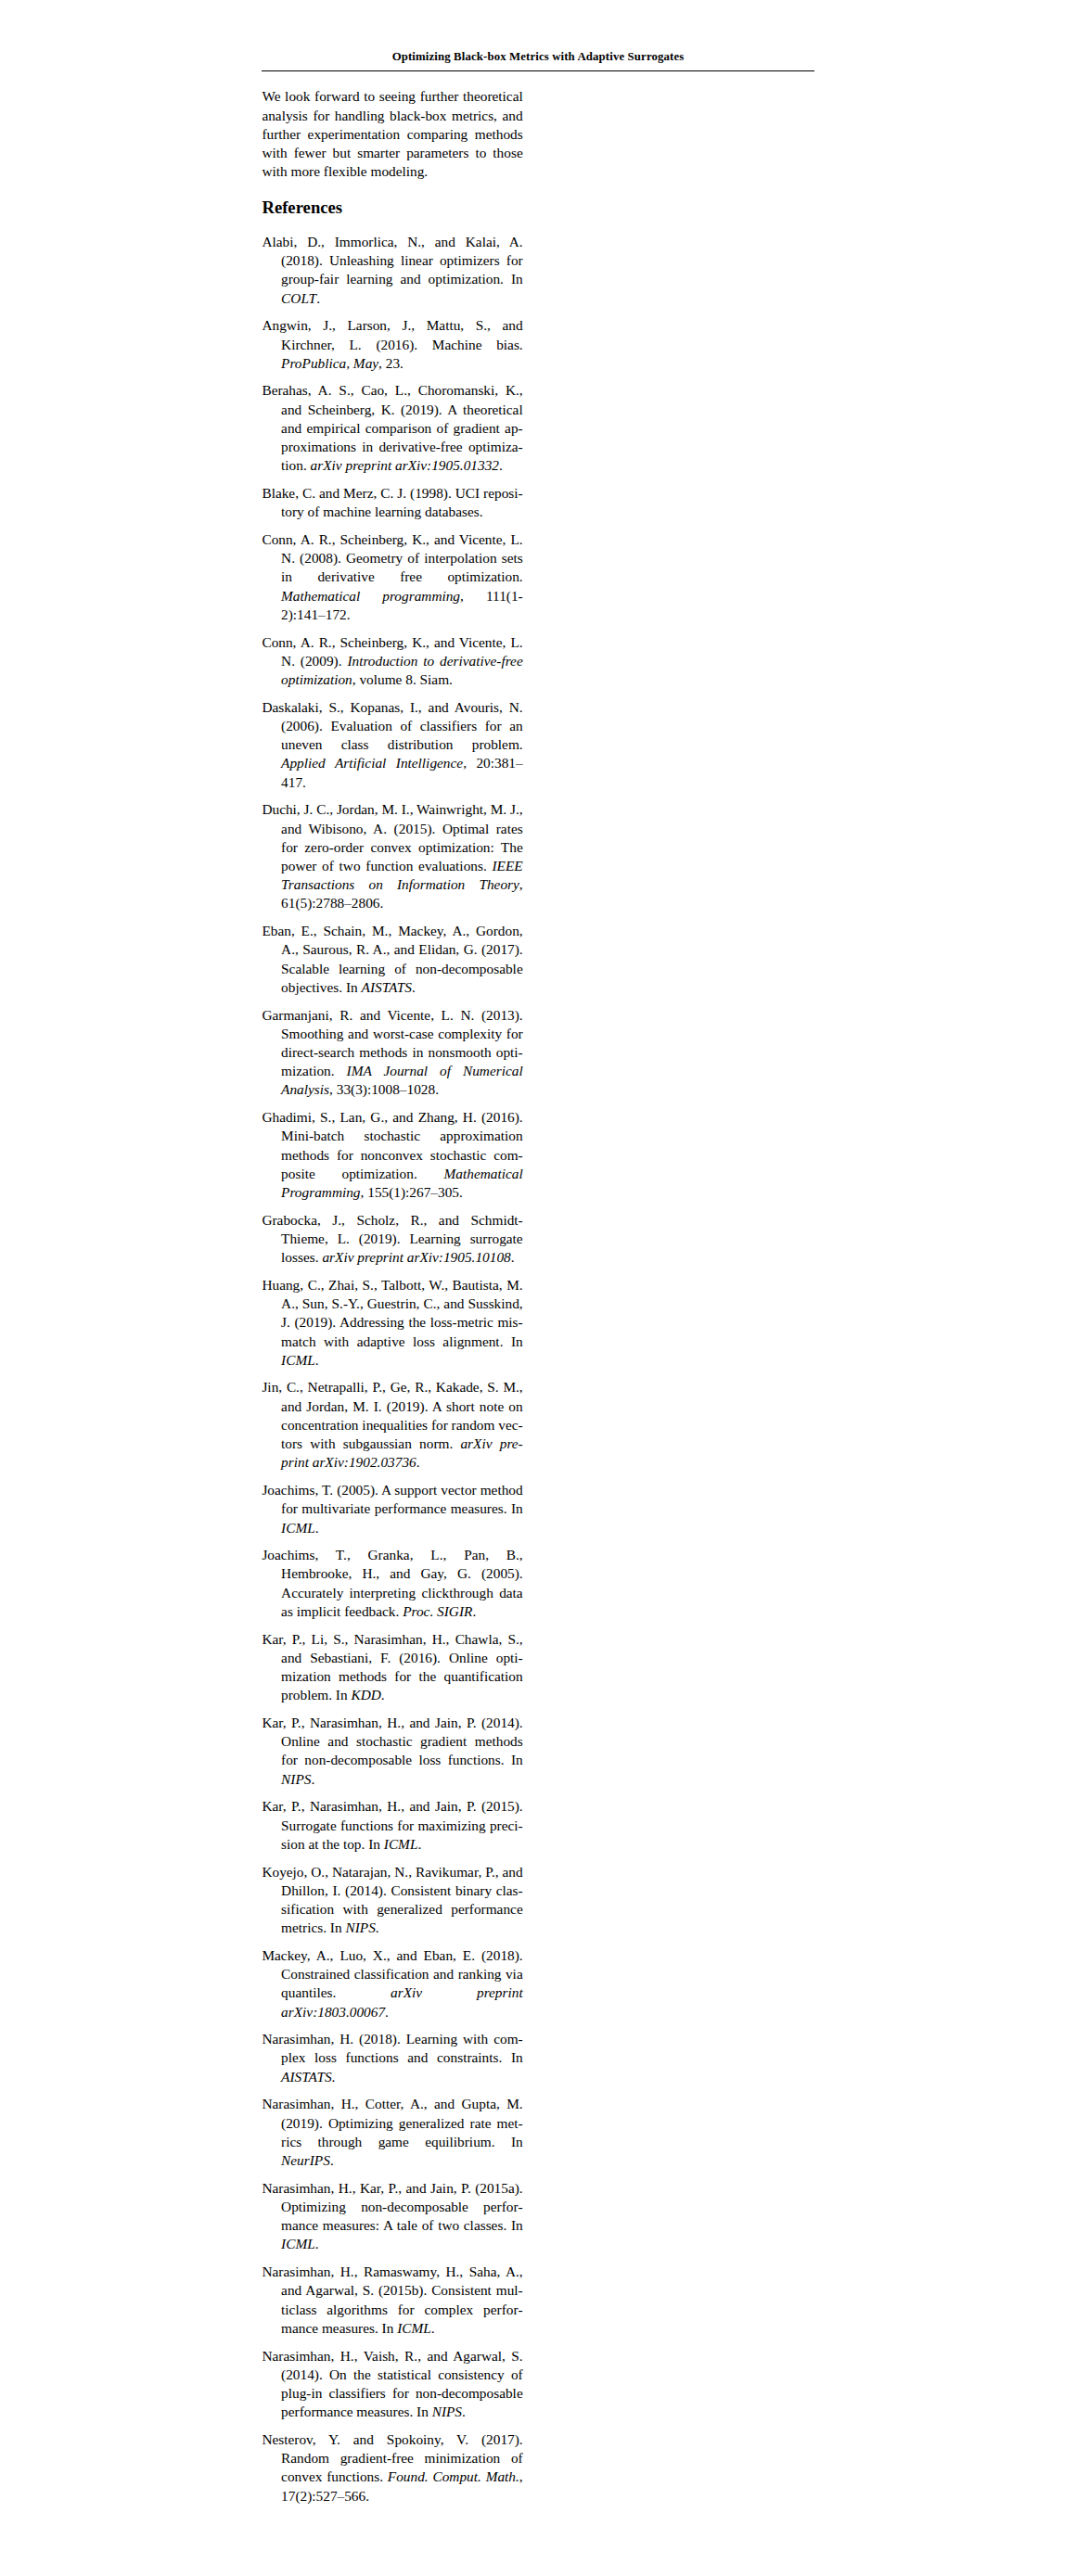Optimizing Black-box Metrics with Adaptive Surrogates
We look forward to seeing further theoretical analysis for handling black-box metrics, and further experimentation comparing methods with fewer but smarter parameters to those with more flexible modeling.
References
Alabi, D., Immorlica, N., and Kalai, A. (2018). Unleashing linear optimizers for group-fair learning and optimization. In COLT.
Angwin, J., Larson, J., Mattu, S., and Kirchner, L. (2016). Machine bias. ProPublica, May, 23.
Berahas, A. S., Cao, L., Choromanski, K., and Scheinberg, K. (2019). A theoretical and empirical comparison of gradient approximations in derivative-free optimization. arXiv preprint arXiv:1905.01332.
Blake, C. and Merz, C. J. (1998). UCI repository of machine learning databases.
Conn, A. R., Scheinberg, K., and Vicente, L. N. (2008). Geometry of interpolation sets in derivative free optimization. Mathematical programming, 111(1-2):141–172.
Conn, A. R., Scheinberg, K., and Vicente, L. N. (2009). Introduction to derivative-free optimization, volume 8. Siam.
Daskalaki, S., Kopanas, I., and Avouris, N. (2006). Evaluation of classifiers for an uneven class distribution problem. Applied Artificial Intelligence, 20:381–417.
Duchi, J. C., Jordan, M. I., Wainwright, M. J., and Wibisono, A. (2015). Optimal rates for zero-order convex optimization: The power of two function evaluations. IEEE Transactions on Information Theory, 61(5):2788–2806.
Eban, E., Schain, M., Mackey, A., Gordon, A., Saurous, R. A., and Elidan, G. (2017). Scalable learning of non-decomposable objectives. In AISTATS.
Garmanjani, R. and Vicente, L. N. (2013). Smoothing and worst-case complexity for direct-search methods in nonsmooth optimization. IMA Journal of Numerical Analysis, 33(3):1008–1028.
Ghadimi, S., Lan, G., and Zhang, H. (2016). Mini-batch stochastic approximation methods for nonconvex stochastic composite optimization. Mathematical Programming, 155(1):267–305.
Grabocka, J., Scholz, R., and Schmidt-Thieme, L. (2019). Learning surrogate losses. arXiv preprint arXiv:1905.10108.
Huang, C., Zhai, S., Talbott, W., Bautista, M. A., Sun, S.-Y., Guestrin, C., and Susskind, J. (2019). Addressing the loss-metric mismatch with adaptive loss alignment. In ICML.
Jin, C., Netrapalli, P., Ge, R., Kakade, S. M., and Jordan, M. I. (2019). A short note on concentration inequalities for random vectors with subgaussian norm. arXiv preprint arXiv:1902.03736.
Joachims, T. (2005). A support vector method for multivariate performance measures. In ICML.
Joachims, T., Granka, L., Pan, B., Hembrooke, H., and Gay, G. (2005). Accurately interpreting clickthrough data as implicit feedback. Proc. SIGIR.
Kar, P., Li, S., Narasimhan, H., Chawla, S., and Sebastiani, F. (2016). Online optimization methods for the quantification problem. In KDD.
Kar, P., Narasimhan, H., and Jain, P. (2014). Online and stochastic gradient methods for non-decomposable loss functions. In NIPS.
Kar, P., Narasimhan, H., and Jain, P. (2015). Surrogate functions for maximizing precision at the top. In ICML.
Koyejo, O., Natarajan, N., Ravikumar, P., and Dhillon, I. (2014). Consistent binary classification with generalized performance metrics. In NIPS.
Mackey, A., Luo, X., and Eban, E. (2018). Constrained classification and ranking via quantiles. arXiv preprint arXiv:1803.00067.
Narasimhan, H. (2018). Learning with complex loss functions and constraints. In AISTATS.
Narasimhan, H., Cotter, A., and Gupta, M. (2019). Optimizing generalized rate metrics through game equilibrium. In NeurIPS.
Narasimhan, H., Kar, P., and Jain, P. (2015a). Optimizing non-decomposable performance measures: A tale of two classes. In ICML.
Narasimhan, H., Ramaswamy, H., Saha, A., and Agarwal, S. (2015b). Consistent multiclass algorithms for complex performance measures. In ICML.
Narasimhan, H., Vaish, R., and Agarwal, S. (2014). On the statistical consistency of plug-in classifiers for non-decomposable performance measures. In NIPS.
Nesterov, Y. and Spokoiny, V. (2017). Random gradient-free minimization of convex functions. Found. Comput. Math., 17(2):527–566.